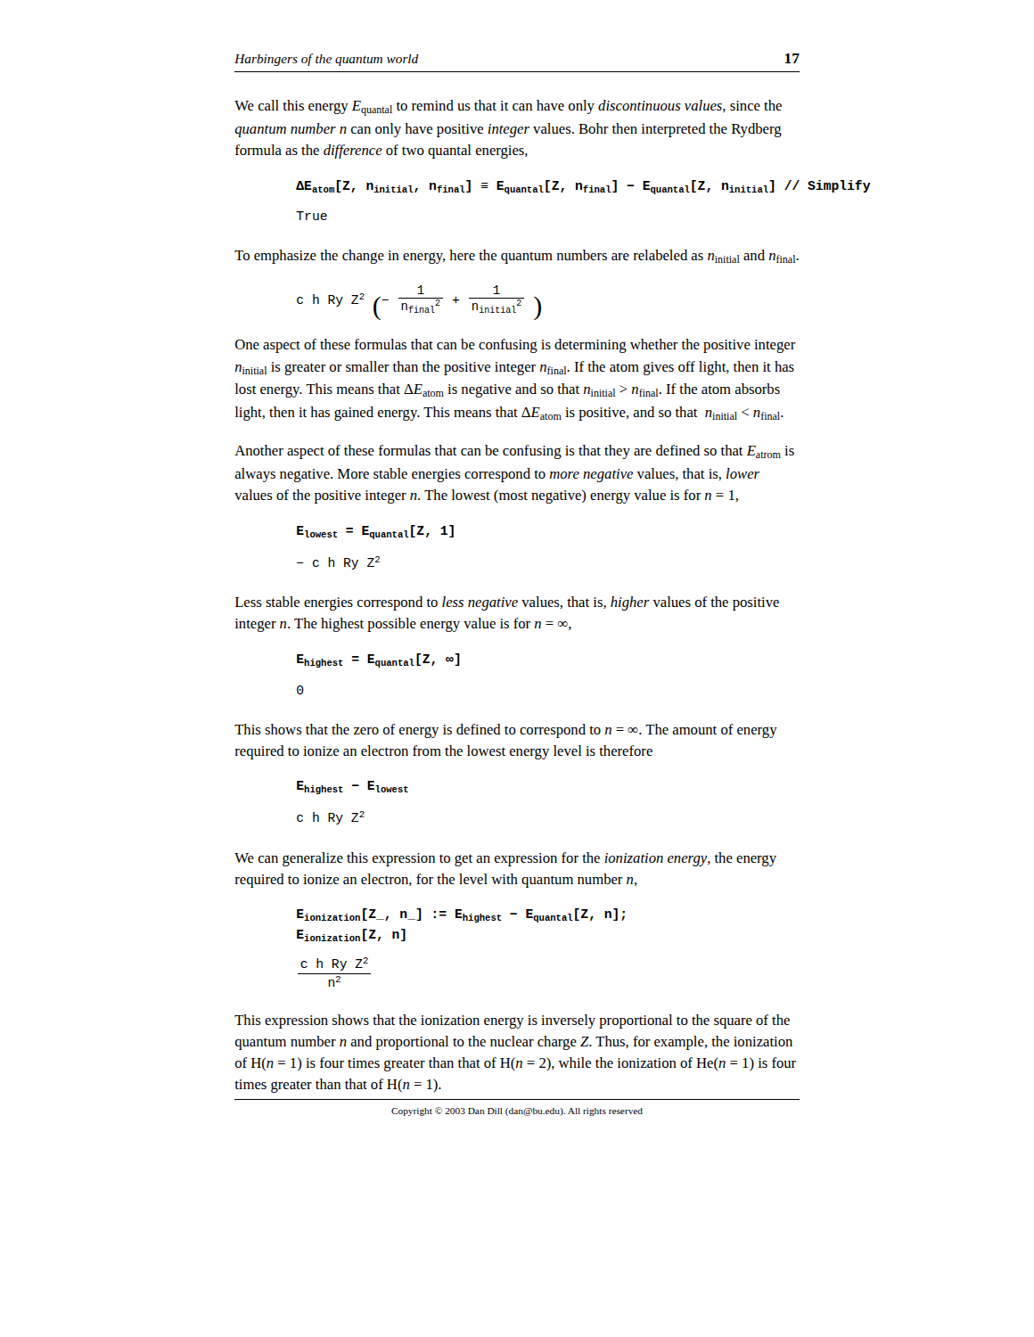Harbingers of the quantum world 17
We call this energy Equantal to remind us that it can have only discontinuous values, since the quantum number n can only have positive integer values. Bohr then interpreted the Rydberg formula as the difference of two quantal energies,
ΔEatom[Z, ninitial, nfinal] ≡ Equantal[Z, nfinal] − Equantal[Z, ninitial] // Simplify
True
To emphasize the change in energy, here the quantum numbers are relabeled as ninitial and nfinal.
c h Ry Z2 (− 1 nfinal 2 + 1 ninitial 2 )
One aspect of these formulas that can be confusing is determining whether the positive integer ninitial is greater or smaller than the positive integer nfinal. If the atom gives off light, then it has lost energy. This means that ΔEatom is negative and so that ninitial > nfinal. If the atom absorbs light, then it has gained energy. This means that ΔEatom is positive, and so that ninitial < nfinal.
Another aspect of these formulas that can be confusing is that they are defined so that Eatrom is always negative. More stable energies correspond to more negative values, that is, lower values of the positive integer n. The lowest (most negative) energy value is for n = 1,
Elowest = Equantal[Z, 1]
− c h Ry Z2
Less stable energies correspond to less negative values, that is, higher values of the positive integer n. The highest possible energy value is for n = ∞,
Ehighest = Equantal[Z, ∞]
0
This shows that the zero of energy is defined to correspond to n = ∞. The amount of energy required to ionize an electron from the lowest energy level is therefore
Ehighest − Elowest
c h Ry Z2
We can generalize this expression to get an expression for the ionization energy, the energy required to ionize an electron, for the level with quantum number n,
Eionization[Z_, n_] := Ehighest − Equantal[Z, n];
Eionization[Z, n]
c h Ry Z2 n2
This expression shows that the ionization energy is inversely proportional to the square of the quantum number n and proportional to the nuclear charge Z. Thus, for example, the ionization of H(n = 1) is four times greater than that of H(n = 2), while the ionization of He(n = 1) is four times greater than that of H(n = 1).
Copyright © 2003 Dan Dill (dan@bu.edu). All rights reserved